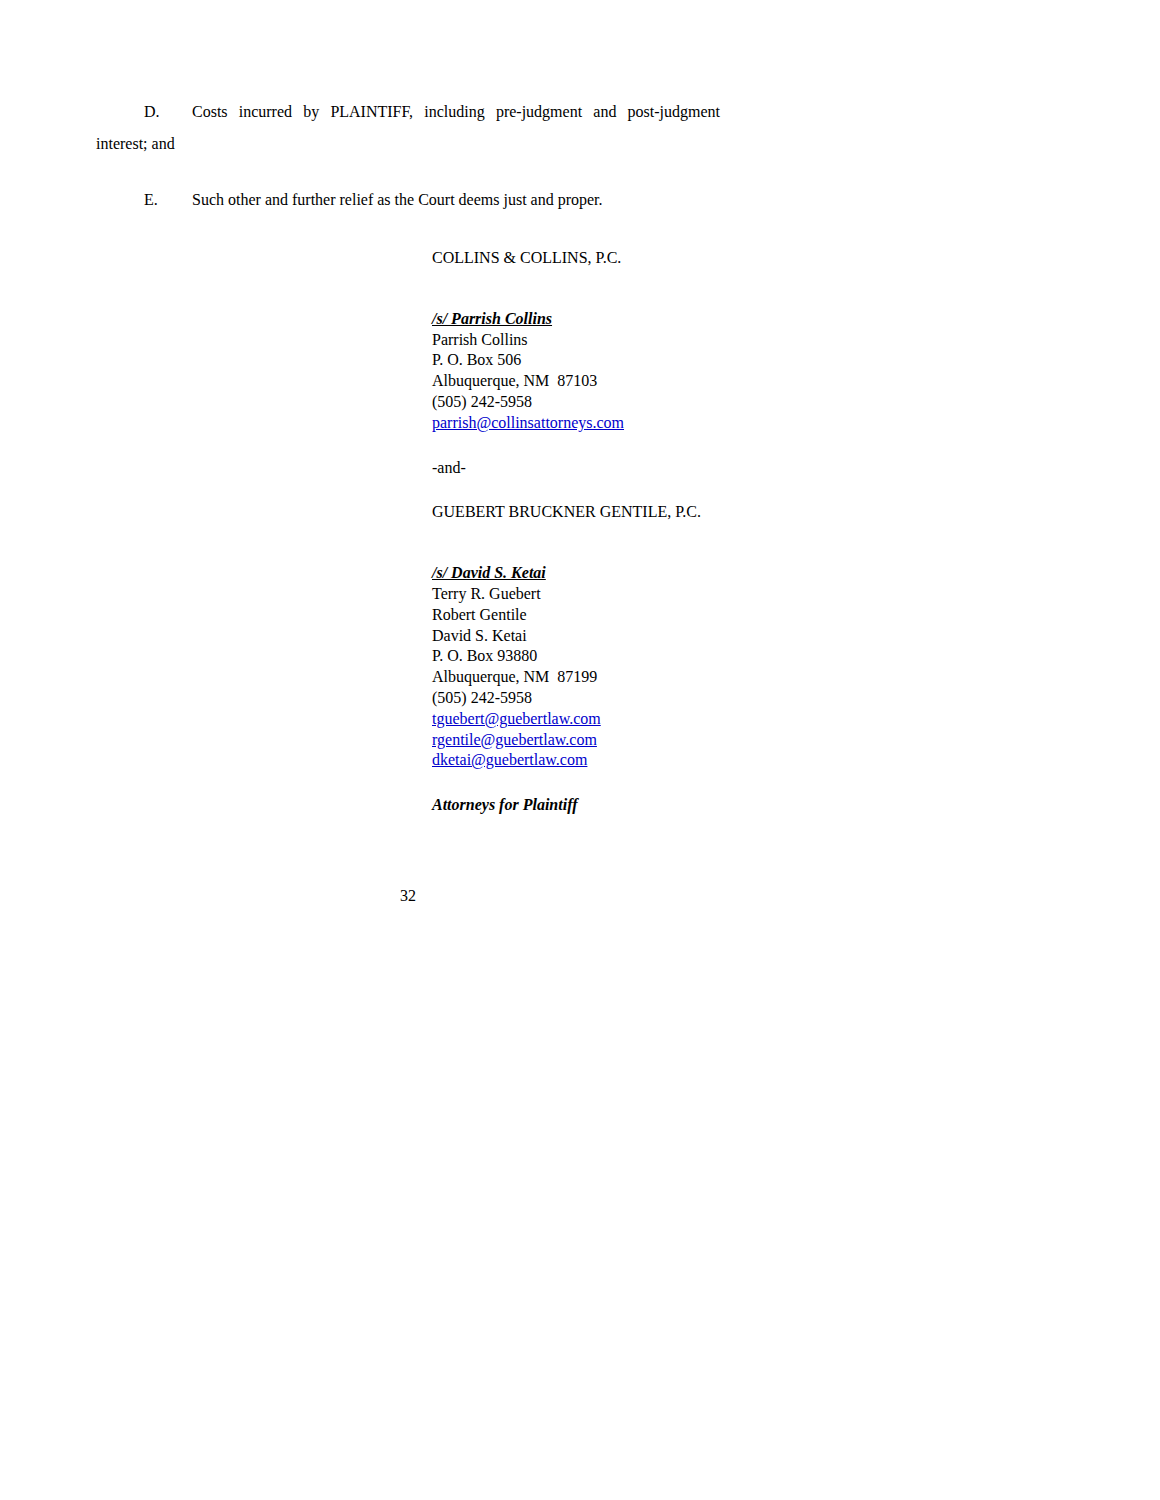D. Costs incurred by PLAINTIFF, including pre-judgment and post-judgment interest; and
E. Such other and further relief as the Court deems just and proper.
COLLINS & COLLINS, P.C.
/s/ Parrish Collins
Parrish Collins
P. O. Box 506
Albuquerque, NM 87103
(505) 242-5958
parrish@collinsattorneys.com
-and-
GUEBERT BRUCKNER GENTILE, P.C.
/s/ David S. Ketai
Terry R. Guebert
Robert Gentile
David S. Ketai
P. O. Box 93880
Albuquerque, NM 87199
(505) 242-5958
tguebert@guebertlaw.com
rgentile@guebertlaw.com
dketai@guebertlaw.com
Attorneys for Plaintiff
32